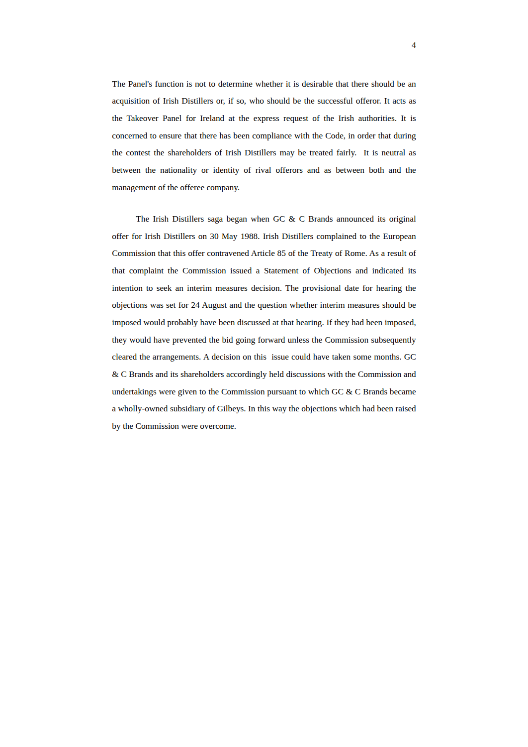4
The Panel's function is not to determine whether it is desirable that there should be an acquisition of Irish Distillers or, if so, who should be the successful offeror. It acts as the Takeover Panel for Ireland at the express request of the Irish authorities. It is concerned to ensure that there has been compliance with the Code, in order that during the contest the shareholders of Irish Distillers may be treated fairly. It is neutral as between the nationality or identity of rival offerors and as between both and the management of the offeree company.
The Irish Distillers saga began when GC & C Brands announced its original offer for Irish Distillers on 30 May 1988. Irish Distillers complained to the European Commission that this offer contravened Article 85 of the Treaty of Rome. As a result of that complaint the Commission issued a Statement of Objections and indicated its intention to seek an interim measures decision. The provisional date for hearing the objections was set for 24 August and the question whether interim measures should be imposed would probably have been discussed at that hearing. If they had been imposed, they would have prevented the bid going forward unless the Commission subsequently cleared the arrangements. A decision on this issue could have taken some months. GC & C Brands and its shareholders accordingly held discussions with the Commission and undertakings were given to the Commission pursuant to which GC & C Brands became a wholly-owned subsidiary of Gilbeys. In this way the objections which had been raised by the Commission were overcome.